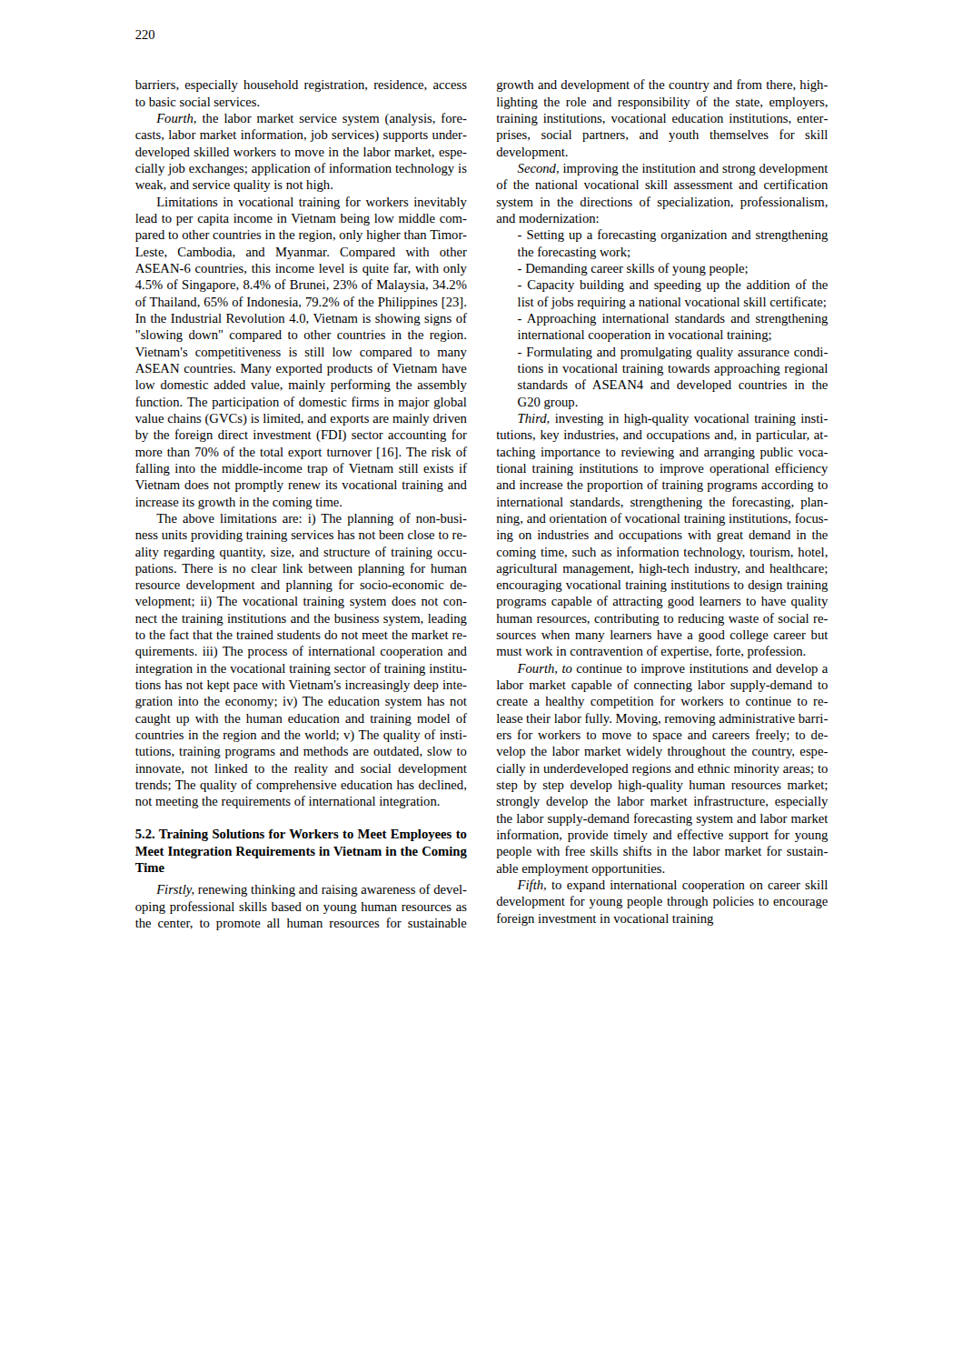220
barriers, especially household registration, residence, access to basic social services.
Fourth, the labor market service system (analysis, forecasts, labor market information, job services) supports underdeveloped skilled workers to move in the labor market, especially job exchanges; application of information technology is weak, and service quality is not high.
Limitations in vocational training for workers inevitably lead to per capita income in Vietnam being low middle compared to other countries in the region, only higher than Timor-Leste, Cambodia, and Myanmar. Compared with other ASEAN-6 countries, this income level is quite far, with only 4.5% of Singapore, 8.4% of Brunei, 23% of Malaysia, 34.2% of Thailand, 65% of Indonesia, 79.2% of the Philippines [23]. In the Industrial Revolution 4.0, Vietnam is showing signs of "slowing down" compared to other countries in the region. Vietnam's competitiveness is still low compared to many ASEAN countries. Many exported products of Vietnam have low domestic added value, mainly performing the assembly function. The participation of domestic firms in major global value chains (GVCs) is limited, and exports are mainly driven by the foreign direct investment (FDI) sector accounting for more than 70% of the total export turnover [16]. The risk of falling into the middle-income trap of Vietnam still exists if Vietnam does not promptly renew its vocational training and increase its growth in the coming time.
The above limitations are: i) The planning of non-business units providing training services has not been close to reality regarding quantity, size, and structure of training occupations. There is no clear link between planning for human resource development and planning for socio-economic development; ii) The vocational training system does not connect the training institutions and the business system, leading to the fact that the trained students do not meet the market requirements. iii) The process of international cooperation and integration in the vocational training sector of training institutions has not kept pace with Vietnam's increasingly deep integration into the economy; iv) The education system has not caught up with the human education and training model of countries in the region and the world; v) The quality of institutions, training programs and methods are outdated, slow to innovate, not linked to the reality and social development trends; The quality of comprehensive education has declined, not meeting the requirements of international integration.
5.2. Training Solutions for Workers to Meet Employees to Meet Integration Requirements in Vietnam in the Coming Time
Firstly, renewing thinking and raising awareness of developing professional skills based on young human resources as the center, to promote all human resources for sustainable growth and development of the country and from there, highlighting the role and responsibility of the state, employers, training institutions, vocational education institutions, enterprises, social partners, and youth themselves for skill development.
Second, improving the institution and strong development of the national vocational skill assessment and certification system in the directions of specialization, professionalism, and modernization:
Setting up a forecasting organization and strengthening the forecasting work;
Demanding career skills of young people;
Capacity building and speeding up the addition of the list of jobs requiring a national vocational skill certificate;
Approaching international standards and strengthening international cooperation in vocational training;
Formulating and promulgating quality assurance conditions in vocational training towards approaching regional standards of ASEAN4 and developed countries in the G20 group.
Third, investing in high-quality vocational training institutions, key industries, and occupations and, in particular, attaching importance to reviewing and arranging public vocational training institutions to improve operational efficiency and increase the proportion of training programs according to international standards, strengthening the forecasting, planning, and orientation of vocational training institutions, focusing on industries and occupations with great demand in the coming time, such as information technology, tourism, hotel, agricultural management, high-tech industry, and healthcare; encouraging vocational training institutions to design training programs capable of attracting good learners to have quality human resources, contributing to reducing waste of social resources when many learners have a good college career but must work in contravention of expertise, forte, profession.
Fourth, to continue to improve institutions and develop a labor market capable of connecting labor supply-demand to create a healthy competition for workers to continue to release their labor fully. Moving, removing administrative barriers for workers to move to space and careers freely; to develop the labor market widely throughout the country, especially in underdeveloped regions and ethnic minority areas; to step by step develop high-quality human resources market; strongly develop the labor market infrastructure, especially the labor supply-demand forecasting system and labor market information, provide timely and effective support for young people with free skills shifts in the labor market for sustainable employment opportunities.
Fifth, to expand international cooperation on career skill development for young people through policies to encourage foreign investment in vocational training